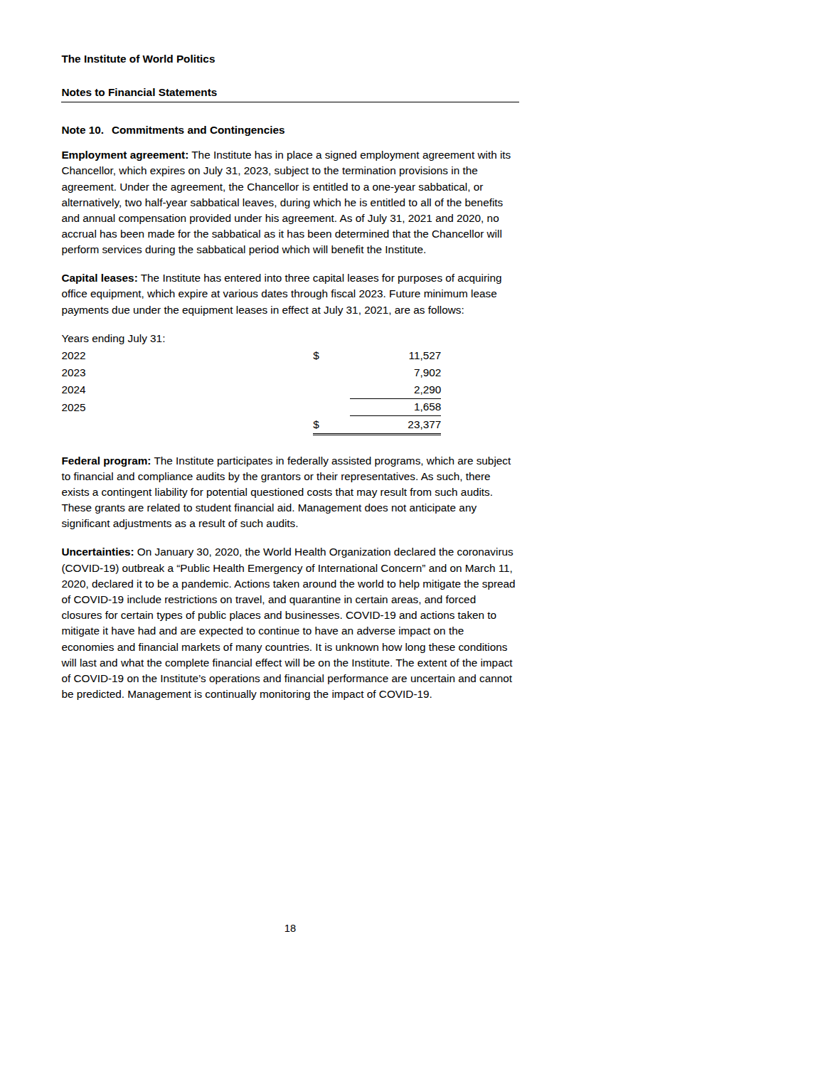The Institute of World Politics
Notes to Financial Statements
Note 10. Commitments and Contingencies
Employment agreement: The Institute has in place a signed employment agreement with its Chancellor, which expires on July 31, 2023, subject to the termination provisions in the agreement. Under the agreement, the Chancellor is entitled to a one-year sabbatical, or alternatively, two half-year sabbatical leaves, during which he is entitled to all of the benefits and annual compensation provided under his agreement. As of July 31, 2021 and 2020, no accrual has been made for the sabbatical as it has been determined that the Chancellor will perform services during the sabbatical period which will benefit the Institute.
Capital leases: The Institute has entered into three capital leases for purposes of acquiring office equipment, which expire at various dates through fiscal 2023. Future minimum lease payments due under the equipment leases in effect at July 31, 2021, are as follows:
| Years ending July 31: | | | |
| 2022 | $ | 11,527 | |
| 2023 | | 7,902 | |
| 2024 | | 2,290 | |
| 2025 | | 1,658 | |
| | $ | 23,377 | |
Federal program: The Institute participates in federally assisted programs, which are subject to financial and compliance audits by the grantors or their representatives. As such, there exists a contingent liability for potential questioned costs that may result from such audits. These grants are related to student financial aid. Management does not anticipate any significant adjustments as a result of such audits.
Uncertainties: On January 30, 2020, the World Health Organization declared the coronavirus (COVID-19) outbreak a “Public Health Emergency of International Concern” and on March 11, 2020, declared it to be a pandemic. Actions taken around the world to help mitigate the spread of COVID-19 include restrictions on travel, and quarantine in certain areas, and forced closures for certain types of public places and businesses. COVID-19 and actions taken to mitigate it have had and are expected to continue to have an adverse impact on the economies and financial markets of many countries. It is unknown how long these conditions will last and what the complete financial effect will be on the Institute. The extent of the impact of COVID-19 on the Institute’s operations and financial performance are uncertain and cannot be predicted. Management is continually monitoring the impact of COVID-19.
18